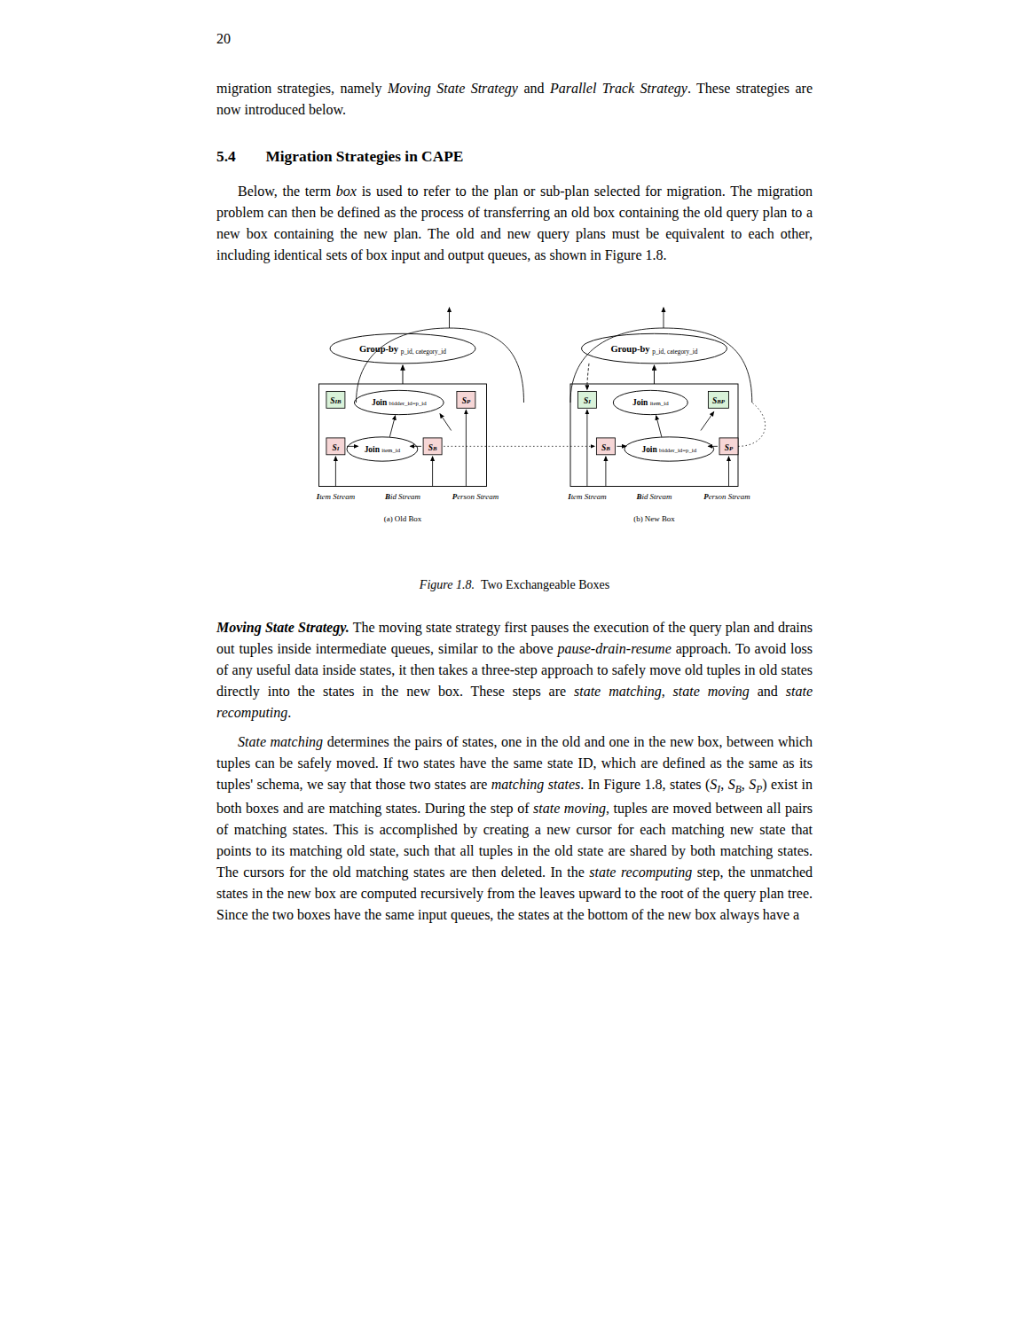20
migration strategies, namely Moving State Strategy and Parallel Track Strategy. These strategies are now introduced below.
5.4 Migration Strategies in CAPE
Below, the term box is used to refer to the plan or sub-plan selected for migration. The migration problem can then be defined as the process of transferring an old box containing the old query plan to a new box containing the new plan. The old and new query plans must be equivalent to each other, including identical sets of box input and output queues, as shown in Figure 1.8.
Group-by p_id, category_id SIB Join bidder_id=p_id SP SI Join item_id SB Item Stream Bid Stream Person Stream (a) Old Box Group-by p_id, category_id SI Join item_id SBP SB Join bidder_id=p_id SP Item Stream Bid Stream Person Stream (b) New Box
Figure 1.8. Two Exchangeable Boxes
Moving State Strategy. The moving state strategy first pauses the execution of the query plan and drains out tuples inside intermediate queues, similar to the above pause-drain-resume approach. To avoid loss of any useful data inside states, it then takes a three-step approach to safely move old tuples in old states directly into the states in the new box. These steps are state matching, state moving and state recomputing.
State matching determines the pairs of states, one in the old and one in the new box, between which tuples can be safely moved. If two states have the same state ID, which are defined as the same as its tuples' schema, we say that those two states are matching states. In Figure 1.8, states (SI, SB, SP) exist in both boxes and are matching states. During the step of state moving, tuples are moved between all pairs of matching states. This is accomplished by creating a new cursor for each matching new state that points to its matching old state, such that all tuples in the old state are shared by both matching states. The cursors for the old matching states are then deleted. In the state recomputing step, the unmatched states in the new box are computed recursively from the leaves upward to the root of the query plan tree. Since the two boxes have the same input queues, the states at the bottom of the new box always have a